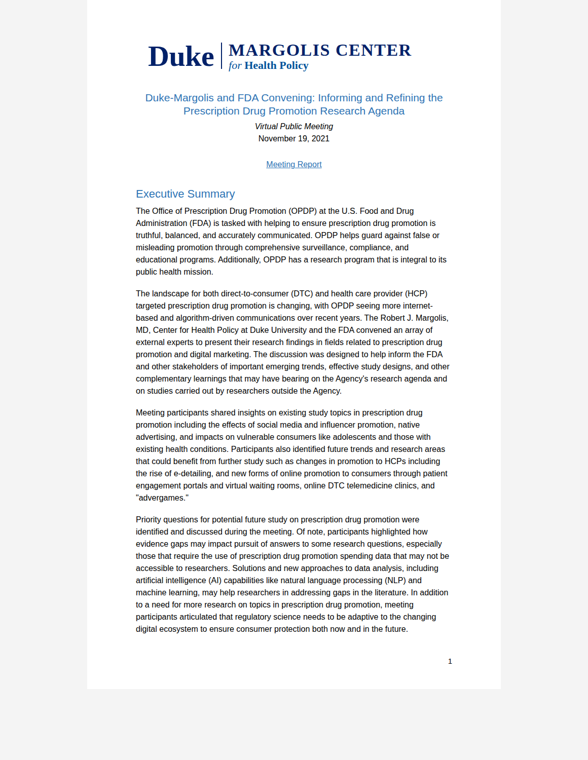Duke
MARGOLIS CENTER
for Health Policy
Duke-Margolis and FDA Convening: Informing and Refining the
Prescription Drug Promotion Research Agenda
Virtual Public Meeting
November 19, 2021
Meeting Report
Executive Summary
The Office of Prescription Drug Promotion (OPDP) at the U.S. Food and Drug Administration (FDA) is tasked with helping to ensure prescription drug promotion is truthful, balanced, and accurately communicated. OPDP helps guard against false or misleading promotion through comprehensive surveillance, compliance, and educational programs. Additionally, OPDP has a research program that is integral to its public health mission.
The landscape for both direct-to-consumer (DTC) and health care provider (HCP) targeted prescription drug promotion is changing, with OPDP seeing more internet-based and algorithm-driven communications over recent years. The Robert J. Margolis, MD, Center for Health Policy at Duke University and the FDA convened an array of external experts to present their research findings in fields related to prescription drug promotion and digital marketing. The discussion was designed to help inform the FDA and other stakeholders of important emerging trends, effective study designs, and other complementary learnings that may have bearing on the Agency's research agenda and on studies carried out by researchers outside the Agency.
Meeting participants shared insights on existing study topics in prescription drug promotion including the effects of social media and influencer promotion, native advertising, and impacts on vulnerable consumers like adolescents and those with existing health conditions. Participants also identified future trends and research areas that could benefit from further study such as changes in promotion to HCPs including the rise of e-detailing, and new forms of online promotion to consumers through patient engagement portals and virtual waiting rooms, online DTC telemedicine clinics, and "advergames."
Priority questions for potential future study on prescription drug promotion were identified and discussed during the meeting. Of note, participants highlighted how evidence gaps may impact pursuit of answers to some research questions, especially those that require the use of prescription drug promotion spending data that may not be accessible to researchers. Solutions and new approaches to data analysis, including artificial intelligence (AI) capabilities like natural language processing (NLP) and machine learning, may help researchers in addressing gaps in the literature. In addition to a need for more research on topics in prescription drug promotion, meeting participants articulated that regulatory science needs to be adaptive to the changing digital ecosystem to ensure consumer protection both now and in the future.
1